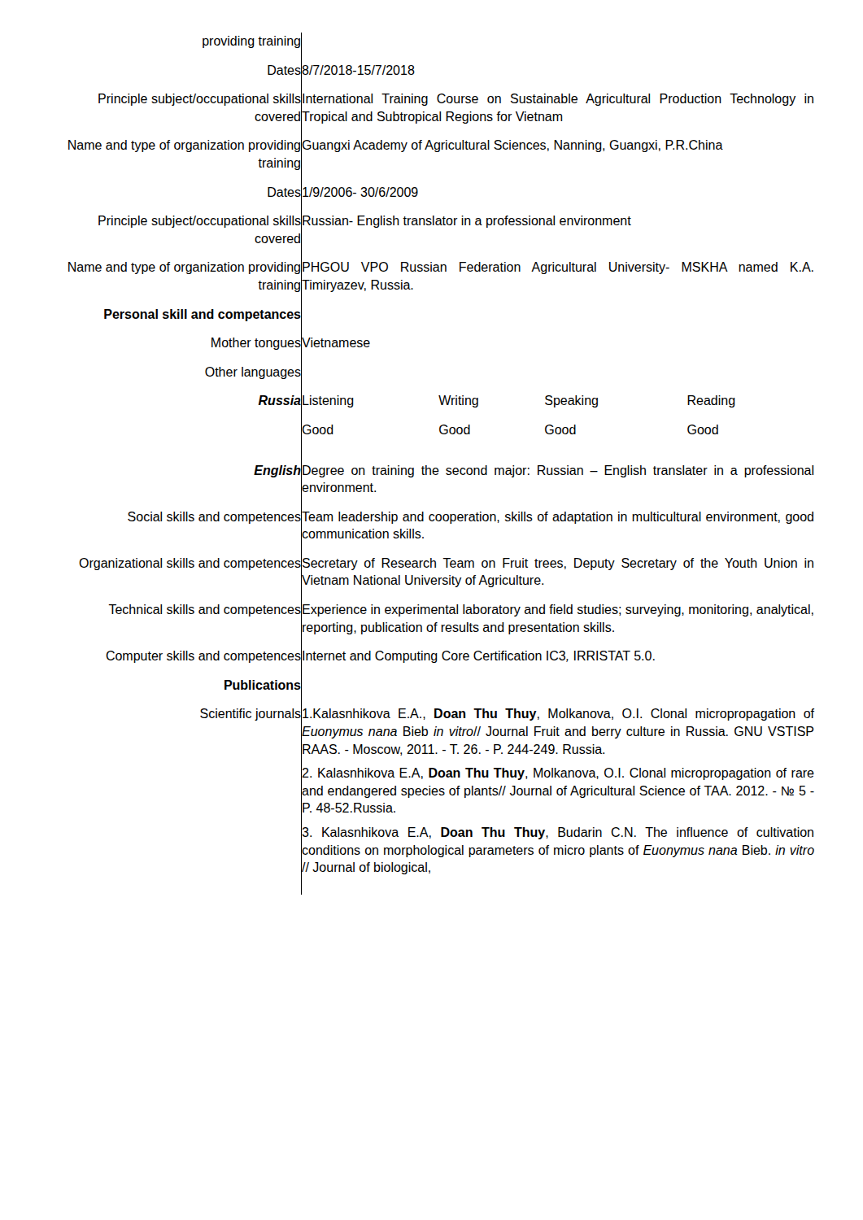| providing training | |
| Dates | 8/7/2018-15/7/2018 |
| Principle subject/occupational skills covered | International Training Course on Sustainable Agricultural Production Technology in Tropical and Subtropical Regions for Vietnam |
| Name and type of organization providing training | Guangxi Academy of Agricultural Sciences, Nanning, Guangxi, P.R.China |
| Dates | 1/9/2006- 30/6/2009 |
| Principle subject/occupational skills covered | Russian- English translator in a professional environment |
| Name and type of organization providing training | PHGOU VPO Russian Federation Agricultural University- MSKHA named K.A. Timiryazev, Russia. |
| Personal skill and competances | |
| Mother tongues | Vietnamese |
| Other languages | |
| Russia | / Listening / Writing / Speaking / Reading / / Good / Good / Good / Good / |
| English | Degree on training the second major: Russian – English translater in a professional environment. |
| Social skills and competences | Team leadership and cooperation, skills of adaptation in multicultural environment, good communication skills. |
| Organizational skills and competences | Secretary of Research Team on Fruit trees, Deputy Secretary of the Youth Union in Vietnam National University of Agriculture. |
| Technical skills and competences | Experience in experimental laboratory and field studies; surveying, monitoring, analytical, reporting, publication of results and presentation skills. |
| Computer skills and competences | Internet and Computing Core Certification IC3 , IRRISTAT 5.0. |
| Publications | |
| Scientific journals | 1.Kalasnhikova E.A., Doan Thu Thuy , Molkanova, O.I. Clonal micropropagation of Euonymus nana Bieb in vitro // Journal Fruit and berry culture in Russia. GNU VSTISP RAAS. - Moscow, 2011. - T. 26. - P. 244-249. Russia. 2. Kalasnhikova E.A, Doan Thu Thuy , Molkanova, O.I. Clonal micropropagation of rare and endangered species of plants// Journal of Agricultural Science of TAA. 2012. - № 5 - P. 48-52.Russia. 3. Kalasnhikova E.A, Doan Thu Thuy , Budarin C.N. The influence of cultivation conditions on morphological parameters of micro plants of Euonymus nana Bieb. in vitro // Journal of biological, |